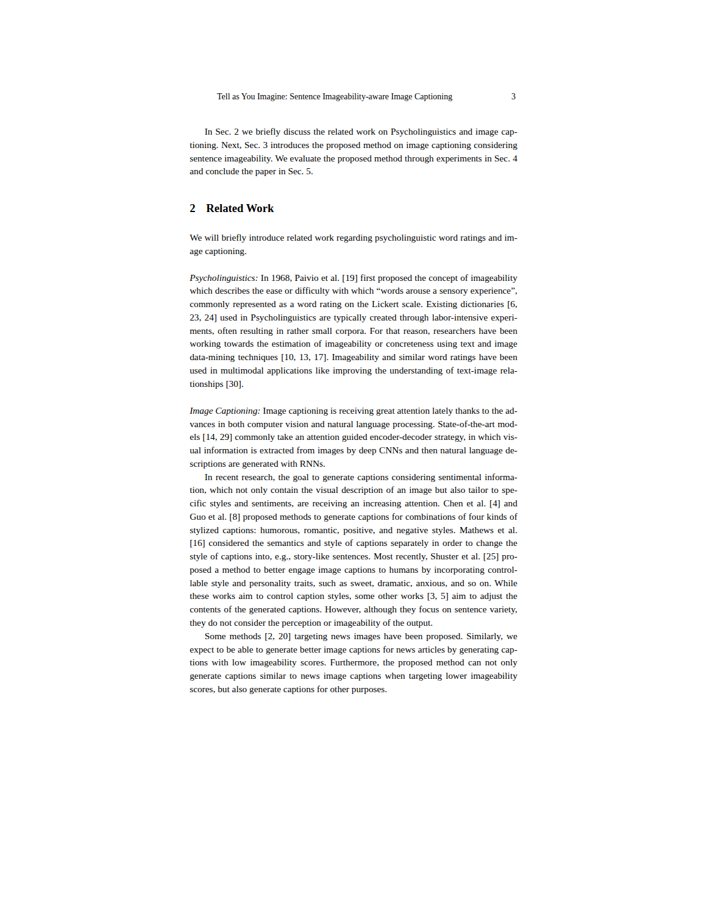Tell as You Imagine: Sentence Imageability-aware Image Captioning 3
In Sec. 2 we briefly discuss the related work on Psycholinguistics and image captioning. Next, Sec. 3 introduces the proposed method on image captioning considering sentence imageability. We evaluate the proposed method through experiments in Sec. 4 and conclude the paper in Sec. 5.
2 Related Work
We will briefly introduce related work regarding psycholinguistic word ratings and image captioning.
Psycholinguistics: In 1968, Paivio et al. [19] first proposed the concept of imageability which describes the ease or difficulty with which “words arouse a sensory experience”, commonly represented as a word rating on the Lickert scale. Existing dictionaries [6, 23, 24] used in Psycholinguistics are typically created through labor-intensive experiments, often resulting in rather small corpora. For that reason, researchers have been working towards the estimation of imageability or concreteness using text and image data-mining techniques [10, 13, 17]. Imageability and similar word ratings have been used in multimodal applications like improving the understanding of text-image relationships [30].
Image Captioning: Image captioning is receiving great attention lately thanks to the advances in both computer vision and natural language processing. State-of-the-art models [14, 29] commonly take an attention guided encoder-decoder strategy, in which visual information is extracted from images by deep CNNs and then natural language descriptions are generated with RNNs.
In recent research, the goal to generate captions considering sentimental information, which not only contain the visual description of an image but also tailor to specific styles and sentiments, are receiving an increasing attention. Chen et al. [4] and Guo et al. [8] proposed methods to generate captions for combinations of four kinds of stylized captions: humorous, romantic, positive, and negative styles. Mathews et al. [16] considered the semantics and style of captions separately in order to change the style of captions into, e.g., story-like sentences. Most recently, Shuster et al. [25] proposed a method to better engage image captions to humans by incorporating controllable style and personality traits, such as sweet, dramatic, anxious, and so on. While these works aim to control caption styles, some other works [3, 5] aim to adjust the contents of the generated captions. However, although they focus on sentence variety, they do not consider the perception or imageability of the output.
Some methods [2, 20] targeting news images have been proposed. Similarly, we expect to be able to generate better image captions for news articles by generating captions with low imageability scores. Furthermore, the proposed method can not only generate captions similar to news image captions when targeting lower imageability scores, but also generate captions for other purposes.